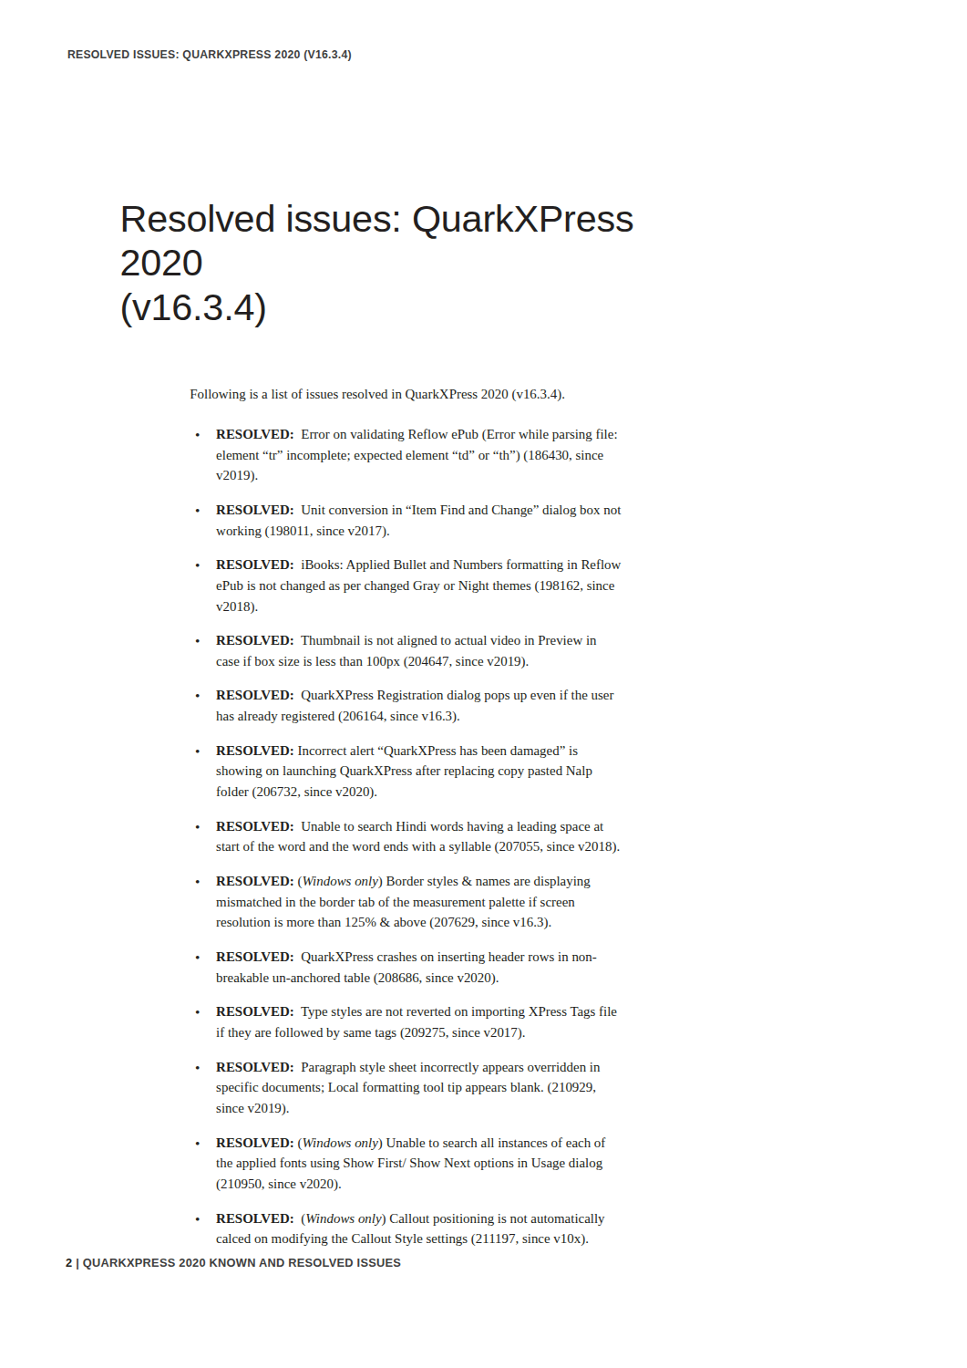RESOLVED ISSUES: QUARKXPRESS 2020 (V16.3.4)
Resolved issues: QuarkXPress 2020
(v16.3.4)
Following is a list of issues resolved in QuarkXPress 2020 (v16.3.4).
RESOLVED: Error on validating Reflow ePub (Error while parsing file: element “tr” incomplete; expected element “td” or “th”) (186430, since v2019).
RESOLVED: Unit conversion in “Item Find and Change” dialog box not working (198011, since v2017).
RESOLVED: iBooks: Applied Bullet and Numbers formatting in Reflow ePub is not changed as per changed Gray or Night themes (198162, since v2018).
RESOLVED: Thumbnail is not aligned to actual video in Preview in case if box size is less than 100px (204647, since v2019).
RESOLVED: QuarkXPress Registration dialog pops up even if the user has already registered (206164, since v16.3).
RESOLVED: Incorrect alert “QuarkXPress has been damaged” is showing on launching QuarkXPress after replacing copy pasted Nalp folder (206732, since v2020).
RESOLVED: Unable to search Hindi words having a leading space at start of the word and the word ends with a syllable (207055, since v2018).
RESOLVED: (Windows only) Border styles & names are displaying mismatched in the border tab of the measurement palette if screen resolution is more than 125% & above (207629, since v16.3).
RESOLVED: QuarkXPress crashes on inserting header rows in non-breakable un-anchored table (208686, since v2020).
RESOLVED: Type styles are not reverted on importing XPress Tags file if they are followed by same tags (209275, since v2017).
RESOLVED: Paragraph style sheet incorrectly appears overridden in specific documents; Local formatting tool tip appears blank. (210929, since v2019).
RESOLVED: (Windows only) Unable to search all instances of each of the applied fonts using Show First/ Show Next options in Usage dialog (210950, since v2020).
RESOLVED: (Windows only) Callout positioning is not automatically calced on modifying the Callout Style settings (211197, since v10x).
2 | QUARKXPRESS 2020 KNOWN AND RESOLVED ISSUES